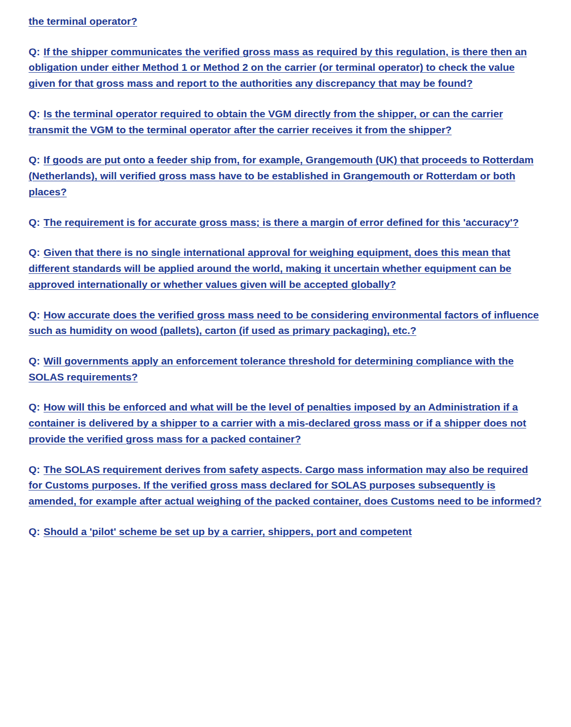the terminal operator?
Q: If the shipper communicates the verified gross mass as required by this regulation, is there then an obligation under either Method 1 or Method 2 on the carrier (or terminal operator) to check the value given for that gross mass and report to the authorities any discrepancy that may be found?
Q: Is the terminal operator required to obtain the VGM directly from the shipper, or can the carrier transmit the VGM to the terminal operator after the carrier receives it from the shipper?
Q: If goods are put onto a feeder ship from, for example, Grangemouth (UK) that proceeds to Rotterdam (Netherlands), will verified gross mass have to be established in Grangemouth or Rotterdam or both places?
Q: The requirement is for accurate gross mass; is there a margin of error defined for this 'accuracy'?
Q: Given that there is no single international approval for weighing equipment, does this mean that different standards will be applied around the world, making it uncertain whether equipment can be approved internationally or whether values given will be accepted globally?
Q: How accurate does the verified gross mass need to be considering environmental factors of influence such as humidity on wood (pallets), carton (if used as primary packaging), etc.?
Q: Will governments apply an enforcement tolerance threshold for determining compliance with the SOLAS requirements?
Q: How will this be enforced and what will be the level of penalties imposed by an Administration if a container is delivered by a shipper to a carrier with a mis-declared gross mass or if a shipper does not provide the verified gross mass for a packed container?
Q: The SOLAS requirement derives from safety aspects. Cargo mass information may also be required for Customs purposes. If the verified gross mass declared for SOLAS purposes subsequently is amended, for example after actual weighing of the packed container, does Customs need to be informed?
Q: Should a 'pilot' scheme be set up by a carrier, shippers, port and competent